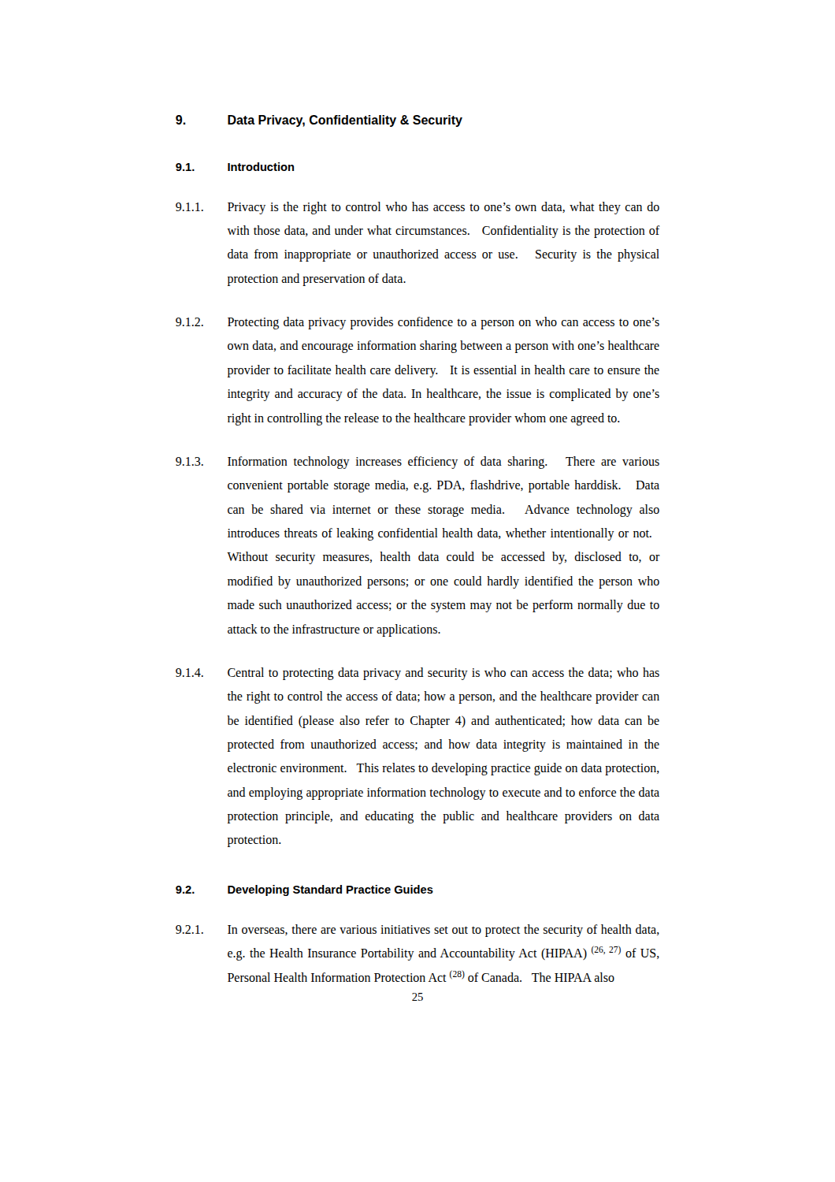9.
Data Privacy, Confidentiality & Security
9.1.
Introduction
9.1.1.
Privacy is the right to control who has access to one’s own data, what they can do with those data, and under what circumstances. Confidentiality is the protection of data from inappropriate or unauthorized access or use. Security is the physical protection and preservation of data.
9.1.2.
Protecting data privacy provides confidence to a person on who can access to one’s own data, and encourage information sharing between a person with one’s healthcare provider to facilitate health care delivery. It is essential in health care to ensure the integrity and accuracy of the data. In healthcare, the issue is complicated by one’s right in controlling the release to the healthcare provider whom one agreed to.
9.1.3.
Information technology increases efficiency of data sharing. There are various convenient portable storage media, e.g. PDA, flashdrive, portable harddisk. Data can be shared via internet or these storage media. Advance technology also introduces threats of leaking confidential health data, whether intentionally or not. Without security measures, health data could be accessed by, disclosed to, or modified by unauthorized persons; or one could hardly identified the person who made such unauthorized access; or the system may not be perform normally due to attack to the infrastructure or applications.
9.1.4.
Central to protecting data privacy and security is who can access the data; who has the right to control the access of data; how a person, and the healthcare provider can be identified (please also refer to Chapter 4) and authenticated; how data can be protected from unauthorized access; and how data integrity is maintained in the electronic environment. This relates to developing practice guide on data protection, and employing appropriate information technology to execute and to enforce the data protection principle, and educating the public and healthcare providers on data protection.
9.2.
Developing Standard Practice Guides
9.2.1.
In overseas, there are various initiatives set out to protect the security of health data, e.g. the Health Insurance Portability and Accountability Act (HIPAA) (26, 27) of US, Personal Health Information Protection Act (28) of Canada. The HIPAA also
25